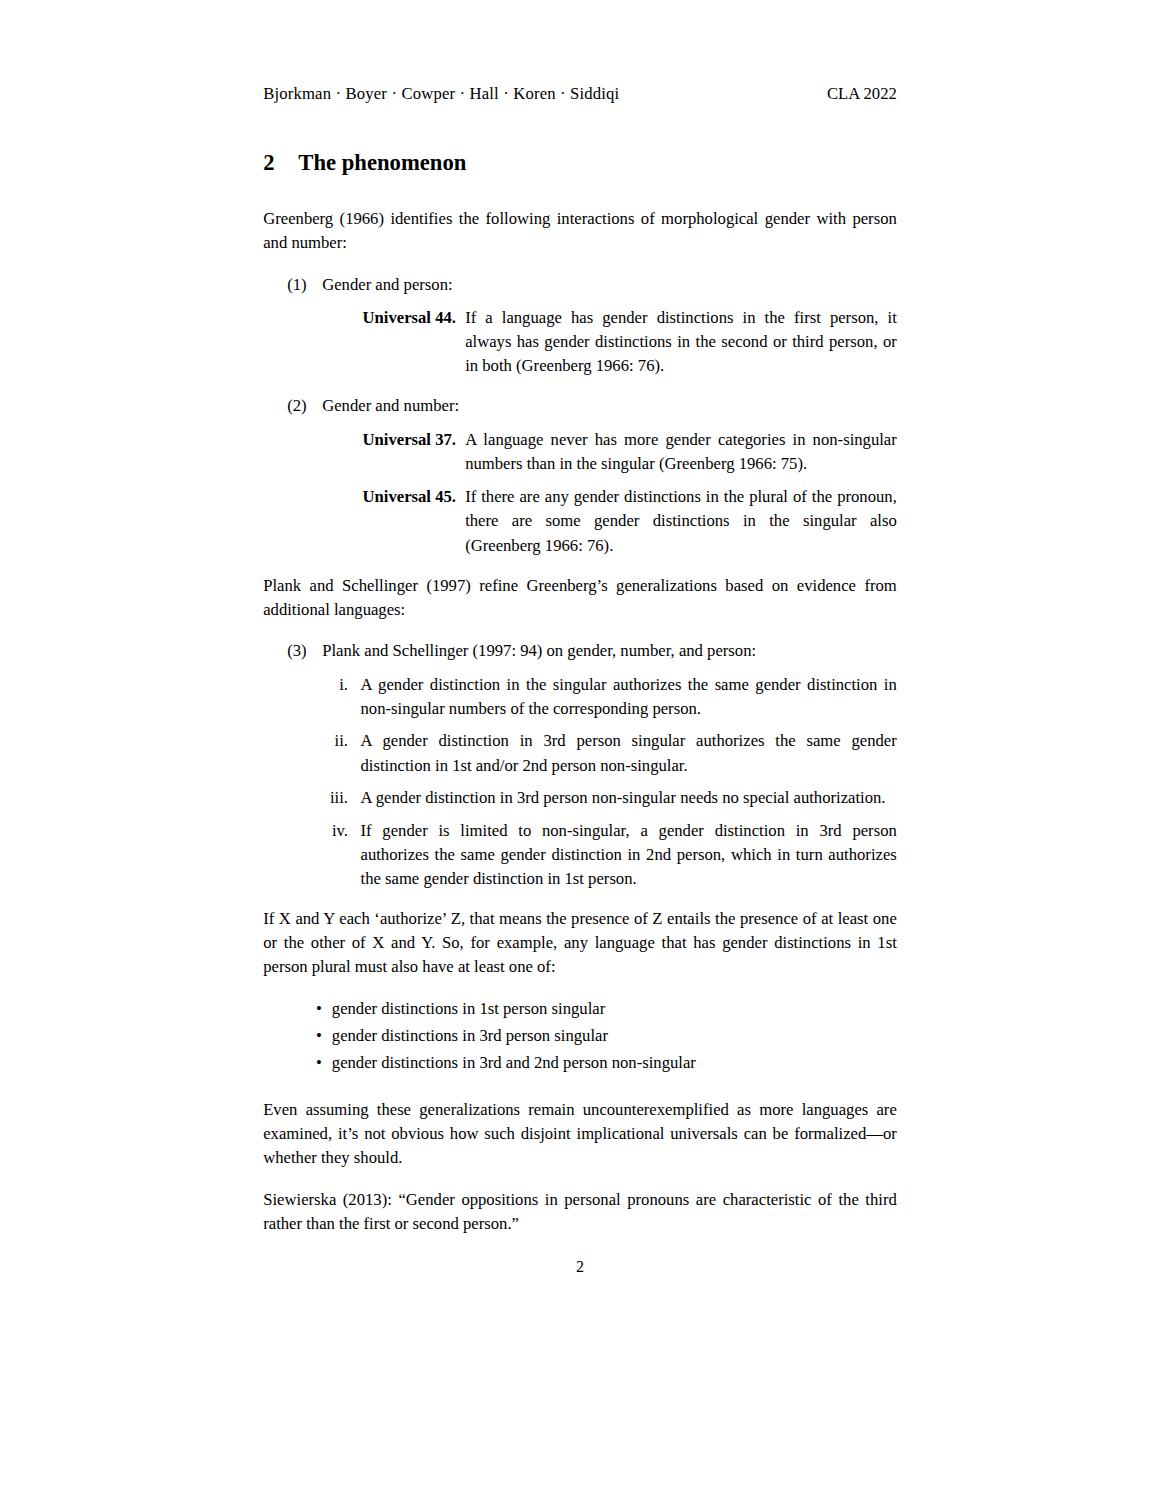Bjorkman · Boyer · Cowper · Hall · Koren · Siddiqi CLA 2022
2 The phenomenon
Greenberg (1966) identifies the following interactions of morphological gender with person and number:
(1)
Gender and person:
Universal 44.
If a language has gender distinctions in the first person, it always has gender distinctions in the second or third person, or in both (Greenberg 1966: 76).
(2)
Gender and number:
Universal 37.
A language never has more gender categories in non-singular numbers than in the singular (Greenberg 1966: 75).
Universal 45.
If there are any gender distinctions in the plural of the pronoun, there are some gender distinctions in the singular also (Greenberg 1966: 76).
Plank and Schellinger (1997) refine Greenberg’s generalizations based on evidence from additional languages:
(3)
Plank and Schellinger (1997: 94) on gender, number, and person:
i. A gender distinction in the singular authorizes the same gender distinction in non-singular numbers of the corresponding person.
ii. A gender distinction in 3rd person singular authorizes the same gender distinction in 1st and/or 2nd person non-singular.
iii. A gender distinction in 3rd person non-singular needs no special authorization.
iv. If gender is limited to non-singular, a gender distinction in 3rd person authorizes the same gender distinction in 2nd person, which in turn authorizes the same gender distinction in 1st person.
If X and Y each ‘authorize’ Z, that means the presence of Z entails the presence of at least one or the other of X and Y. So, for example, any language that has gender distinctions in 1st person plural must also have at least one of:
gender distinctions in 1st person singular
gender distinctions in 3rd person singular
gender distinctions in 3rd and 2nd person non-singular
Even assuming these generalizations remain uncounterexemplified as more languages are examined, it’s not obvious how such disjoint implicational universals can be formalized—or whether they should.
Siewierska (2013): “Gender oppositions in personal pronouns are characteristic of the third rather than the first or second person.”
2